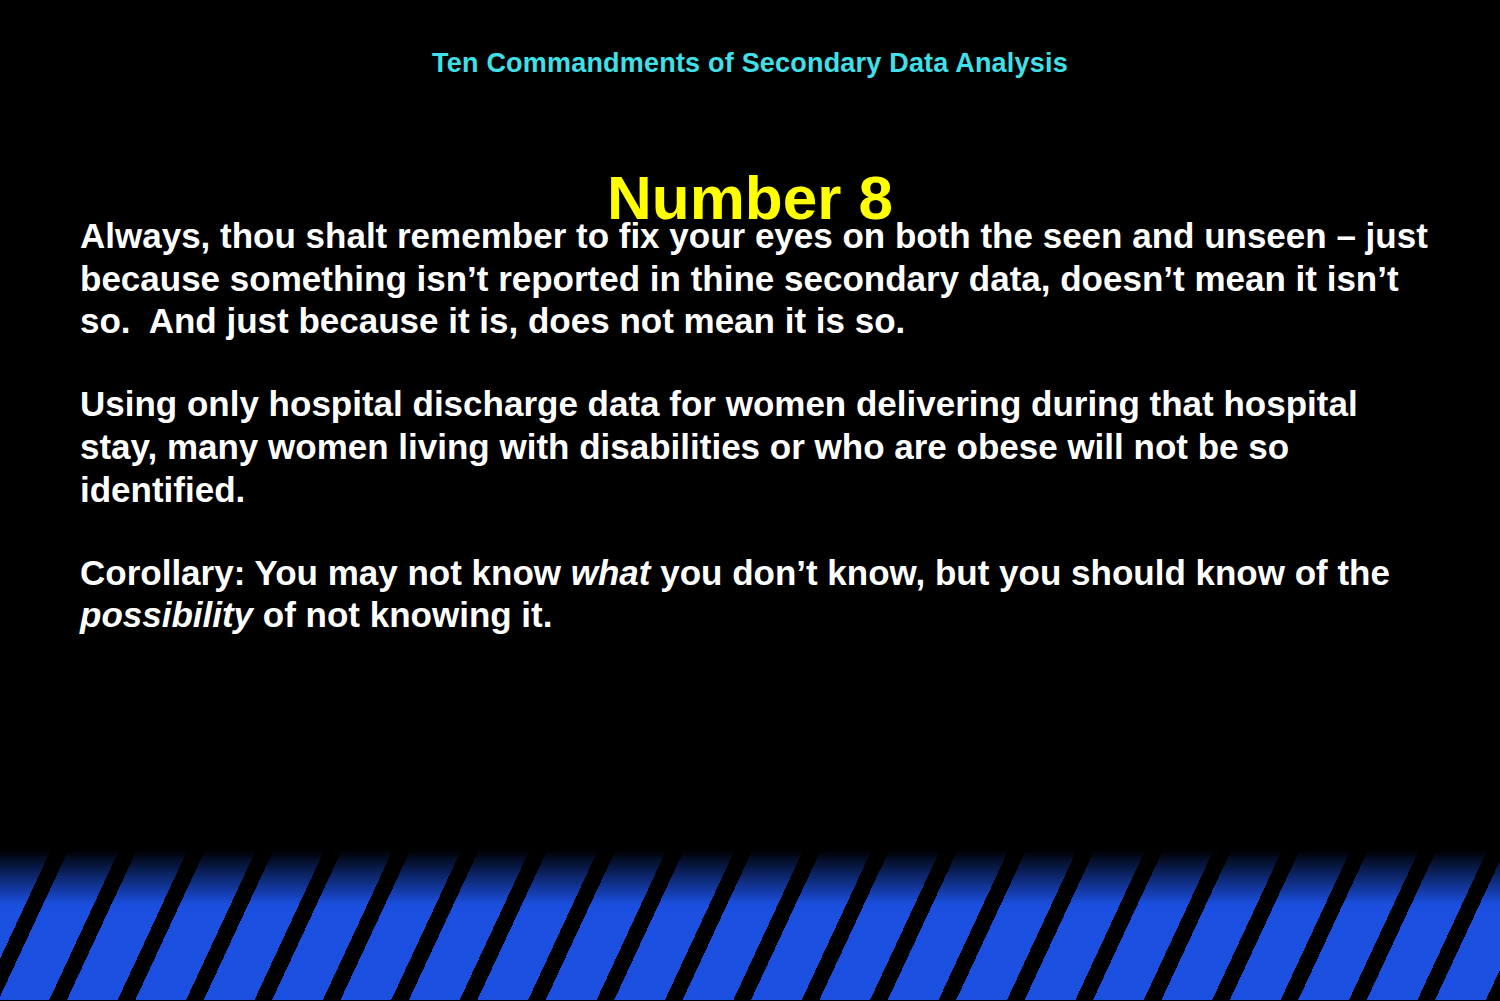Ten Commandments of Secondary Data Analysis
Number 8
Always, thou shalt remember to fix your eyes on both the seen and unseen – just because something isn’t reported in thine secondary data, doesn’t mean it isn’t so. And just because it is, does not mean it is so.
Using only hospital discharge data for women delivering during that hospital stay, many women living with disabilities or who are obese will not be so identified.
Corollary: You may not know what you don’t know, but you should know of the possibility of not knowing it.